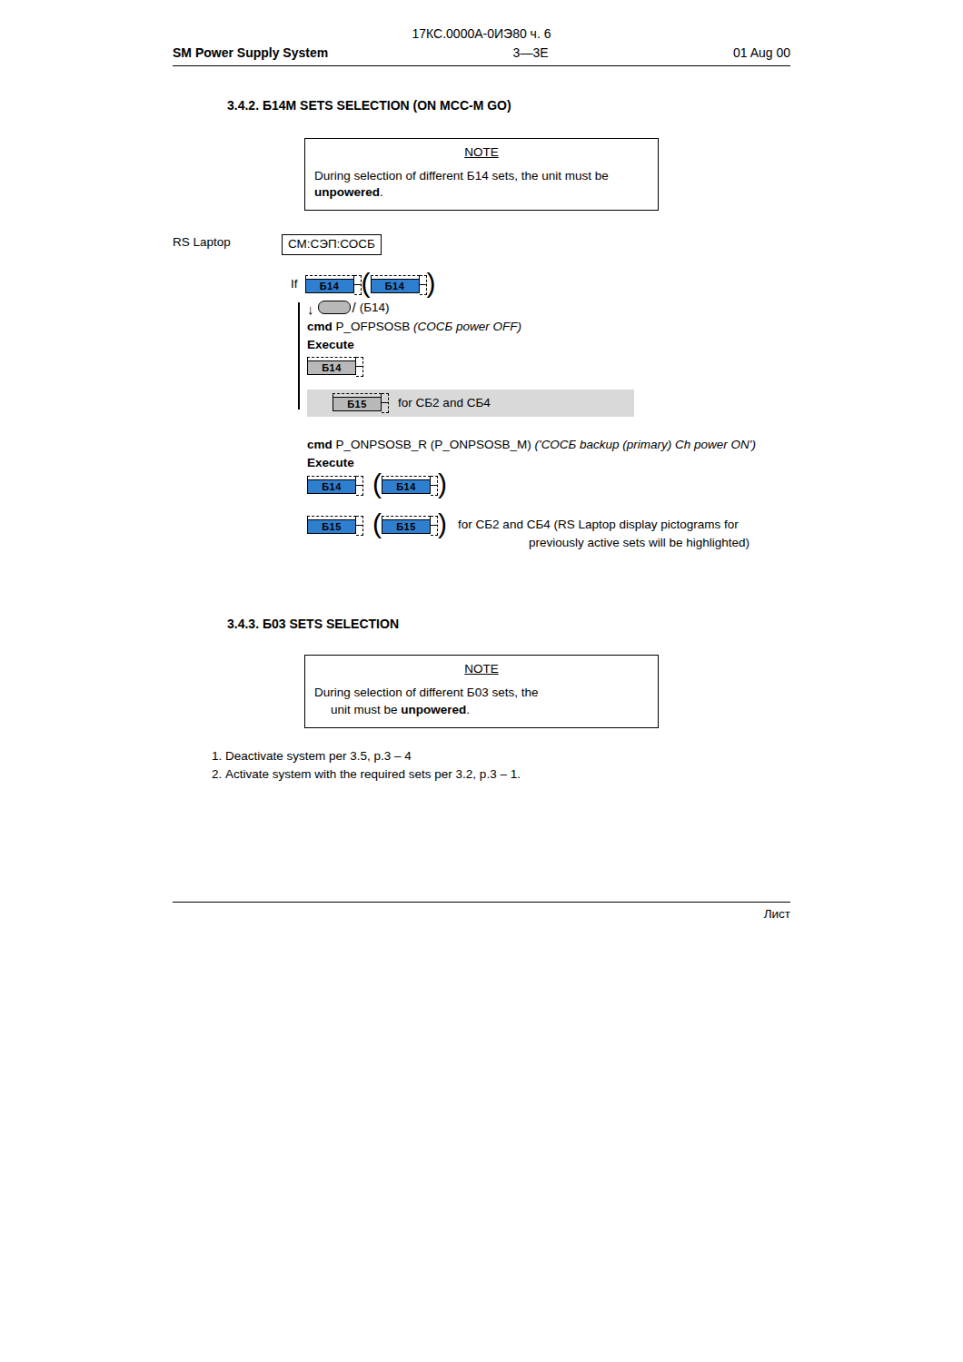17КС.0000А-0ИЭ80 ч. 6
SM Power Supply System
3—3E
01 Aug 00
3.4.2. Б14М SETS SELECTION (ON MCC-M GO)
NOTE
During selection of different Б14 sets, the unit must be unpowered.
RS Laptop
СМ:СЭП:СОСБ
If Б14 ( Б14 )
↓ /(Б14)
cmd P_OFPSOSB (СОСБ power OFF)
Execute
Б14
Б15 for СБ2 and СБ4
cmd P_ONPSOSB_R (P_ONPSOSB_M) ('СОСБ backup (primary) Ch power ON')
Execute
Б14 ( Б14 )
Б15 ( Б15 ) for СБ2 and СБ4 (RS Laptop display pictograms for previously active sets will be highlighted)
3.4.3. Б03 SETS SELECTION
NOTE
During selection of different Б03 sets, theunit must be unpowered.
Deactivate system per 3.5, p.3 – 4
Activate system with the required sets per 3.2, p.3 – 1.
Лист